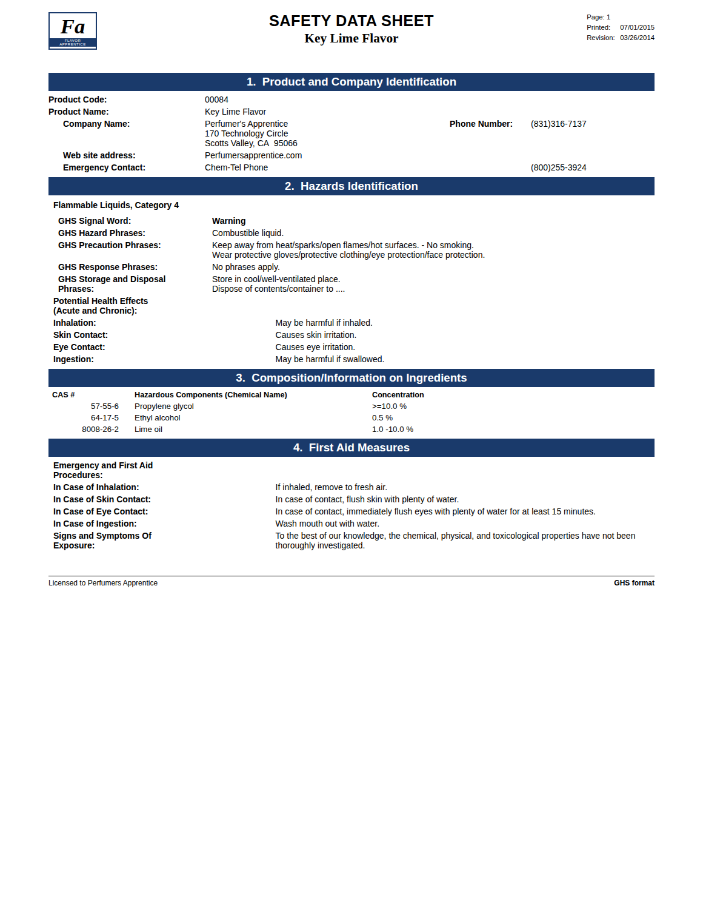Fa
FLAVOR
APPRENTICE
SAFETY DATA SHEET
Key Lime Flavor
Page: 1
Printed: 07/01/2015
Revision: 03/26/2014
1. Product and Company Identification
| Product Code: | 00084 | | |
| Product Name: | Key Lime Flavor | | |
| Company Name: | Perfumer's Apprentice 170 Technology Circle Scotts Valley, CA 95066 | Phone Number: | (831)316-7137 |
| Web site address: | Perfumersapprentice.com | | |
| Emergency Contact: | Chem-Tel Phone | | (800)255-3924 |
2. Hazards Identification
Flammable Liquids, Category 4
| GHS Signal Word: | Warning |
| GHS Hazard Phrases: | Combustible liquid. |
| GHS Precaution Phrases: | Keep away from heat/sparks/open flames/hot surfaces. - No smoking. Wear protective gloves/protective clothing/eye protection/face protection. |
| GHS Response Phrases: | No phrases apply. |
| GHS Storage and Disposal Phrases: | Store in cool/well-ventilated place. Dispose of contents/container to .... |
| Potential Health Effects (Acute and Chronic): | |
| Inhalation: | May be harmful if inhaled. |
| Skin Contact: | Causes skin irritation. |
| Eye Contact: | Causes eye irritation. |
| Ingestion: | May be harmful if swallowed. |
3. Composition/Information on Ingredients
| CAS # | Hazardous Components (Chemical Name) | Concentration |
| --- | --- | --- |
| 57-55-6 | Propylene glycol | >=10.0 % |
| 64-17-5 | Ethyl alcohol | 0.5 % |
| 8008-26-2 | Lime oil | 1.0 -10.0 % |
4. First Aid Measures
| Emergency and First Aid Procedures: | |
| In Case of Inhalation: | If inhaled, remove to fresh air. |
| In Case of Skin Contact: | In case of contact, flush skin with plenty of water. |
| In Case of Eye Contact: | In case of contact, immediately flush eyes with plenty of water for at least 15 minutes. |
| In Case of Ingestion: | Wash mouth out with water. |
| Signs and Symptoms Of Exposure: | To the best of our knowledge, the chemical, physical, and toxicological properties have not been thoroughly investigated. |
Licensed to Perfumers Apprentice
GHS format